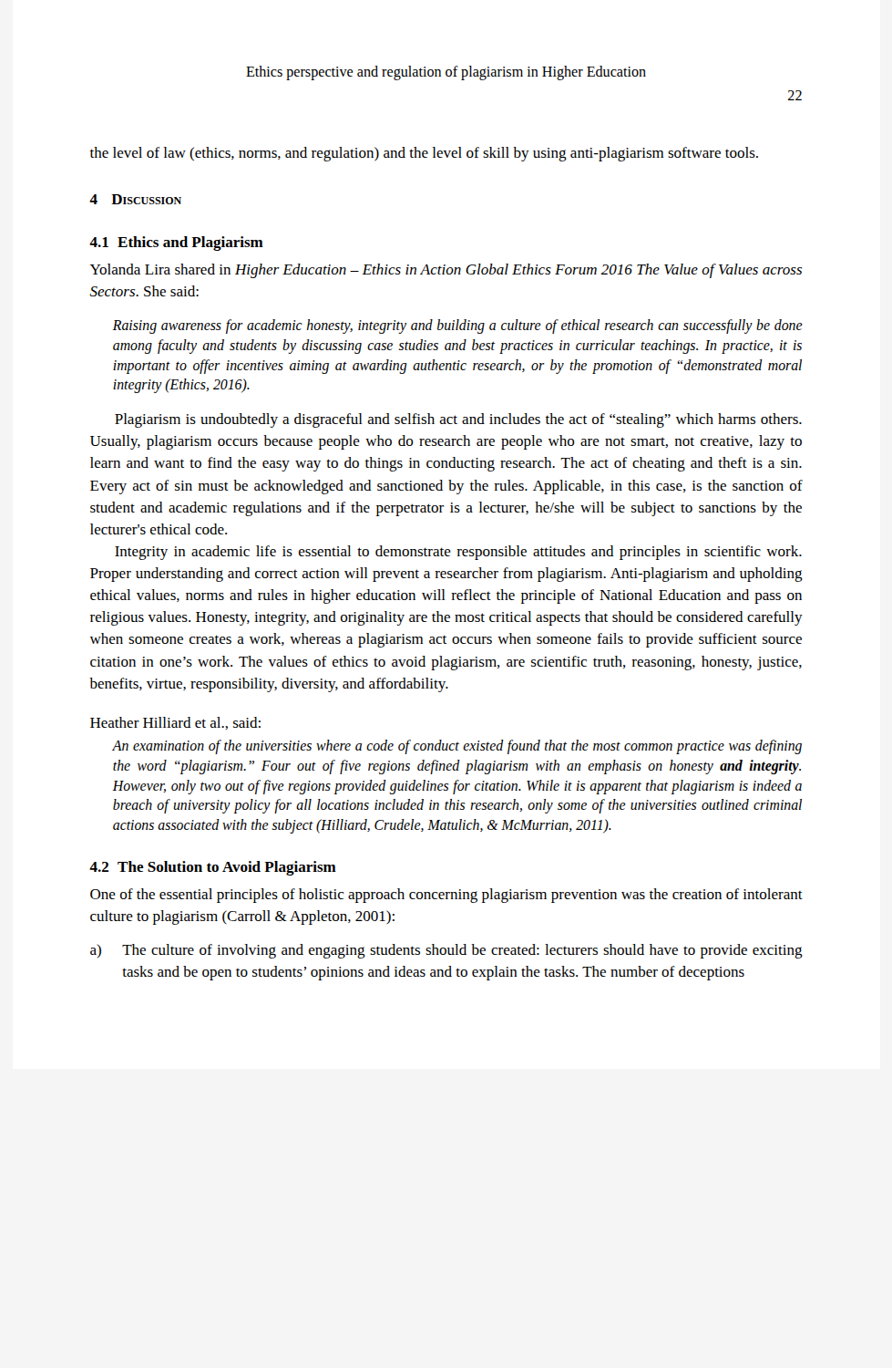Ethics perspective and regulation of plagiarism in Higher Education
22
the level of law (ethics, norms, and regulation) and the level of skill by using anti-plagiarism software tools.
4 Discussion
4.1 Ethics and Plagiarism
Yolanda Lira shared in Higher Education – Ethics in Action Global Ethics Forum 2016 The Value of Values across Sectors. She said:
Raising awareness for academic honesty, integrity and building a culture of ethical research can successfully be done among faculty and students by discussing case studies and best practices in curricular teachings. In practice, it is important to offer incentives aiming at awarding authentic research, or by the promotion of “demonstrated moral integrity (Ethics, 2016).
Plagiarism is undoubtedly a disgraceful and selfish act and includes the act of “stealing” which harms others. Usually, plagiarism occurs because people who do research are people who are not smart, not creative, lazy to learn and want to find the easy way to do things in conducting research. The act of cheating and theft is a sin. Every act of sin must be acknowledged and sanctioned by the rules. Applicable, in this case, is the sanction of student and academic regulations and if the perpetrator is a lecturer, he/she will be subject to sanctions by the lecturer's ethical code.
Integrity in academic life is essential to demonstrate responsible attitudes and principles in scientific work. Proper understanding and correct action will prevent a researcher from plagiarism. Anti-plagiarism and upholding ethical values, norms and rules in higher education will reflect the principle of National Education and pass on religious values. Honesty, integrity, and originality are the most critical aspects that should be considered carefully when someone creates a work, whereas a plagiarism act occurs when someone fails to provide sufficient source citation in one’s work. The values of ethics to avoid plagiarism, are scientific truth, reasoning, honesty, justice, benefits, virtue, responsibility, diversity, and affordability.
Heather Hilliard et al., said:
An examination of the universities where a code of conduct existed found that the most common practice was defining the word “plagiarism.” Four out of five regions defined plagiarism with an emphasis on honesty and integrity. However, only two out of five regions provided guidelines for citation. While it is apparent that plagiarism is indeed a breach of university policy for all locations included in this research, only some of the universities outlined criminal actions associated with the subject (Hilliard, Crudele, Matulich, & McMurrian, 2011).
4.2 The Solution to Avoid Plagiarism
One of the essential principles of holistic approach concerning plagiarism prevention was the creation of intolerant culture to plagiarism (Carroll & Appleton, 2001):
a) The culture of involving and engaging students should be created: lecturers should have to provide exciting tasks and be open to students’ opinions and ideas and to explain the tasks. The number of deceptions